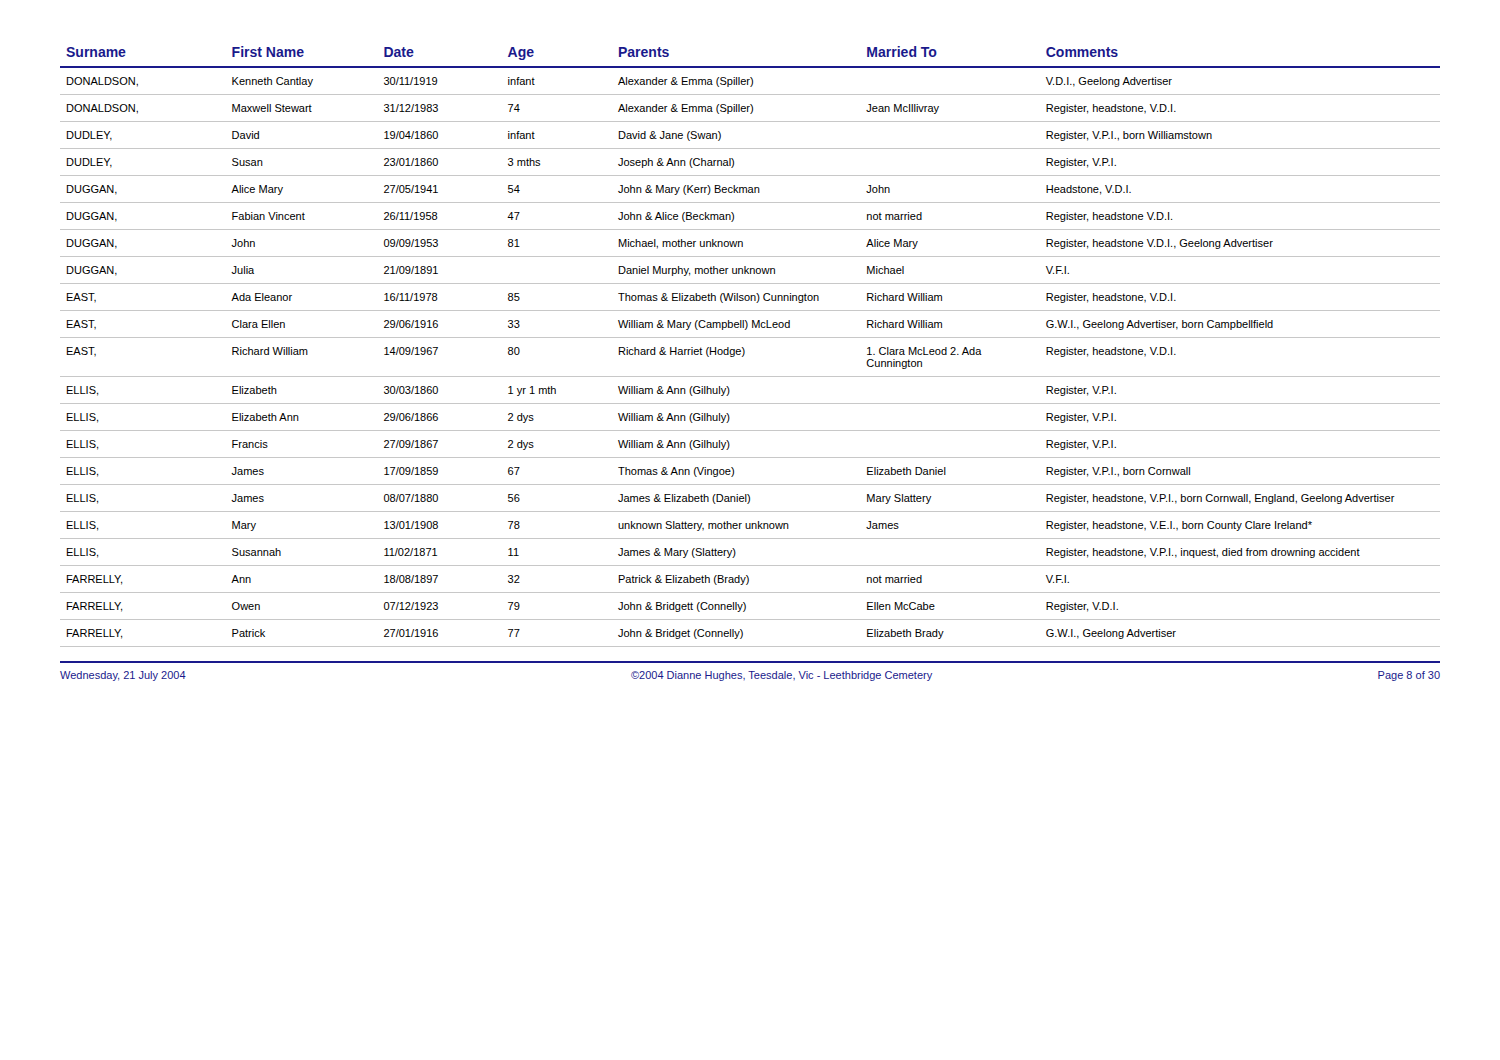| Surname | First Name | Date | Age | Parents | Married To | Comments |
| --- | --- | --- | --- | --- | --- | --- |
| DONALDSON, | Kenneth Cantlay | 30/11/1919 | infant | Alexander & Emma (Spiller) | | V.D.I., Geelong Advertiser |
| DONALDSON, | Maxwell Stewart | 31/12/1983 | 74 | Alexander & Emma (Spiller) | Jean McIllivray | Register, headstone, V.D.I. |
| DUDLEY, | David | 19/04/1860 | infant | David & Jane (Swan) | | Register, V.P.I., born Williamstown |
| DUDLEY, | Susan | 23/01/1860 | 3 mths | Joseph & Ann (Charnal) | | Register, V.P.I. |
| DUGGAN, | Alice Mary | 27/05/1941 | 54 | John & Mary (Kerr) Beckman | John | Headstone, V.D.I. |
| DUGGAN, | Fabian Vincent | 26/11/1958 | 47 | John & Alice (Beckman) | not married | Register, headstone V.D.I. |
| DUGGAN, | John | 09/09/1953 | 81 | Michael, mother unknown | Alice Mary | Register, headstone V.D.I., Geelong Advertiser |
| DUGGAN, | Julia | 21/09/1891 | | Daniel Murphy, mother unknown | Michael | V.F.I. |
| EAST, | Ada Eleanor | 16/11/1978 | 85 | Thomas & Elizabeth (Wilson) Cunnington | Richard William | Register, headstone, V.D.I. |
| EAST, | Clara Ellen | 29/06/1916 | 33 | William & Mary (Campbell) McLeod | Richard William | G.W.I., Geelong Advertiser, born Campbellfield |
| EAST, | Richard William | 14/09/1967 | 80 | Richard & Harriet (Hodge) | 1. Clara McLeod 2. Ada Cunnington | Register, headstone, V.D.I. |
| ELLIS, | Elizabeth | 30/03/1860 | 1 yr 1 mth | William & Ann (Gilhuly) | | Register, V.P.I. |
| ELLIS, | Elizabeth Ann | 29/06/1866 | 2 dys | William & Ann (Gilhuly) | | Register, V.P.I. |
| ELLIS, | Francis | 27/09/1867 | 2 dys | William & Ann (Gilhuly) | | Register, V.P.I. |
| ELLIS, | James | 17/09/1859 | 67 | Thomas & Ann (Vingoe) | Elizabeth Daniel | Register, V.P.I., born Cornwall |
| ELLIS, | James | 08/07/1880 | 56 | James & Elizabeth (Daniel) | Mary Slattery | Register, headstone, V.P.I., born Cornwall, England, Geelong Advertiser |
| ELLIS, | Mary | 13/01/1908 | 78 | unknown Slattery, mother unknown | James | Register, headstone, V.E.I., born County Clare Ireland* |
| ELLIS, | Susannah | 11/02/1871 | 11 | James & Mary (Slattery) | | Register, headstone, V.P.I., inquest, died from drowning accident |
| FARRELLY, | Ann | 18/08/1897 | 32 | Patrick & Elizabeth (Brady) | not married | V.F.I. |
| FARRELLY, | Owen | 07/12/1923 | 79 | John & Bridgett (Connelly) | Ellen McCabe | Register, V.D.I. |
| FARRELLY, | Patrick | 27/01/1916 | 77 | John & Bridget (Connelly) | Elizabeth Brady | G.W.I., Geelong Advertiser |
Wednesday, 21 July 2004
©2004 Dianne Hughes, Teesdale, Vic - Leethbridge Cemetery
Page 8 of 30